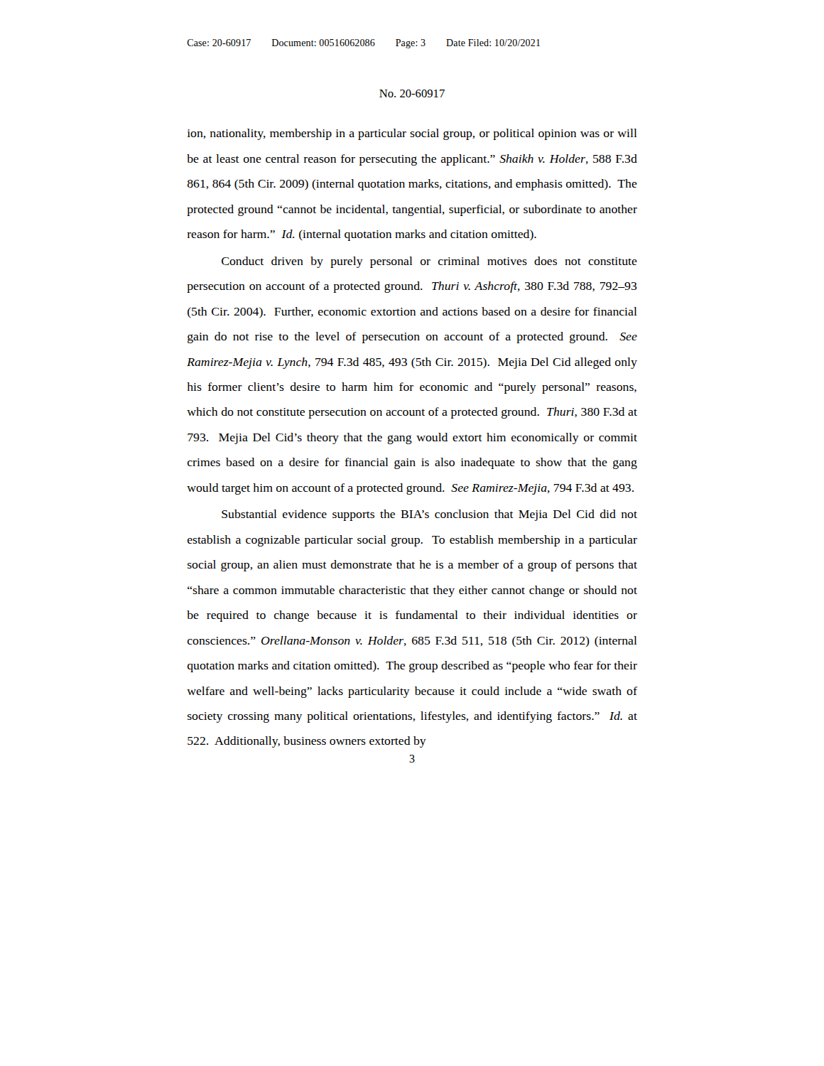Case: 20-60917 Document: 00516062086 Page: 3 Date Filed: 10/20/2021
No. 20-60917
ion, nationality, membership in a particular social group, or political opinion was or will be at least one central reason for persecuting the applicant.” Shaikh v. Holder, 588 F.3d 861, 864 (5th Cir. 2009) (internal quotation marks, citations, and emphasis omitted). The protected ground “cannot be incidental, tangential, superficial, or subordinate to another reason for harm.” Id. (internal quotation marks and citation omitted).
Conduct driven by purely personal or criminal motives does not constitute persecution on account of a protected ground. Thuri v. Ashcroft, 380 F.3d 788, 792–93 (5th Cir. 2004). Further, economic extortion and actions based on a desire for financial gain do not rise to the level of persecution on account of a protected ground. See Ramirez-Mejia v. Lynch, 794 F.3d 485, 493 (5th Cir. 2015). Mejia Del Cid alleged only his former client’s desire to harm him for economic and “purely personal” reasons, which do not constitute persecution on account of a protected ground. Thuri, 380 F.3d at 793. Mejia Del Cid’s theory that the gang would extort him economically or commit crimes based on a desire for financial gain is also inadequate to show that the gang would target him on account of a protected ground. See Ramirez-Mejia, 794 F.3d at 493.
Substantial evidence supports the BIA’s conclusion that Mejia Del Cid did not establish a cognizable particular social group. To establish membership in a particular social group, an alien must demonstrate that he is a member of a group of persons that “share a common immutable characteristic that they either cannot change or should not be required to change because it is fundamental to their individual identities or consciences.” Orellana-Monson v. Holder, 685 F.3d 511, 518 (5th Cir. 2012) (internal quotation marks and citation omitted). The group described as “people who fear for their welfare and well-being” lacks particularity because it could include a “wide swath of society crossing many political orientations, lifestyles, and identifying factors.” Id. at 522. Additionally, business owners extorted by
3